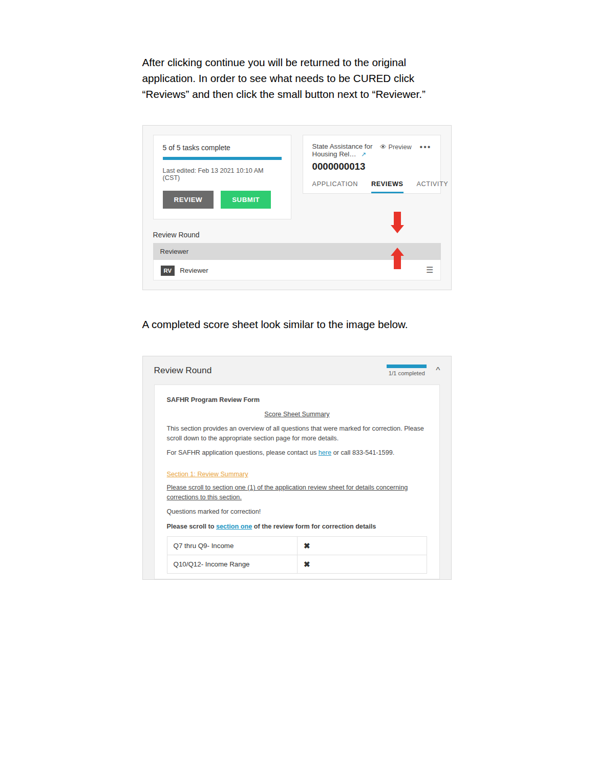After clicking continue you will be returned to the original application. In order to see what needs to be CURED click “Reviews” and then click the small button next to “Reviewer.”
5 of 5 tasks complete
Last edited: Feb 13 2021 10:10 AM (CST)
REVIEW SUBMIT
State Assistance for Housing Rel… ↗
0000000013
👁 Preview •••
APPLICATION REVIEWS ACTIVITY
Review Round
Reviewer
RV Reviewer
☰
A completed score sheet look similar to the image below.
Review Round
1/1 completed
^
SAFHR Program Review Form
Score Sheet Summary
This section provides an overview of all questions that were marked for correction. Please scroll down to the appropriate section page for more details.
For SAFHR application questions, please contact us here or call 833-541-1599.
Section 1: Review Summary
Please scroll to section one (1) of the application review sheet for details concerning corrections to this section.
Questions marked for correction!
Please scroll to section one of the review form for correction details
| Q7 thru Q9- Income | ✖ |
| Q10/Q12- Income Range | ✖ |